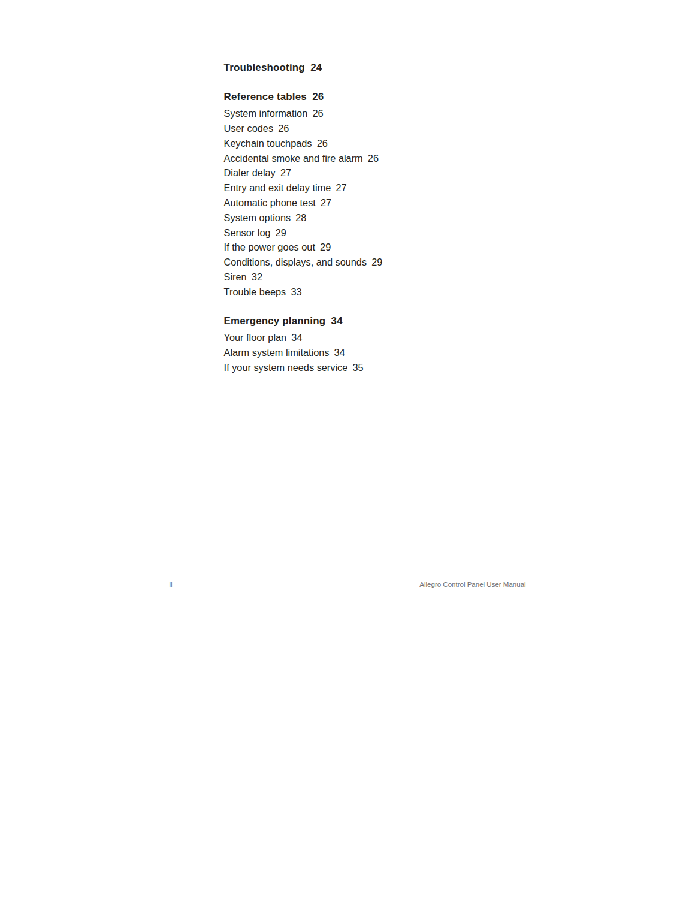Troubleshooting24
Reference tables26
System information26
User codes26
Keychain touchpads26
Accidental smoke and fire alarm26
Dialer delay27
Entry and exit delay time27
Automatic phone test27
System options28
Sensor log29
If the power goes out29
Conditions, displays, and sounds29
Siren32
Trouble beeps33
Emergency planning34
Your floor plan34
Alarm system limitations34
If your system needs service35
ii Allegro Control Panel User Manual